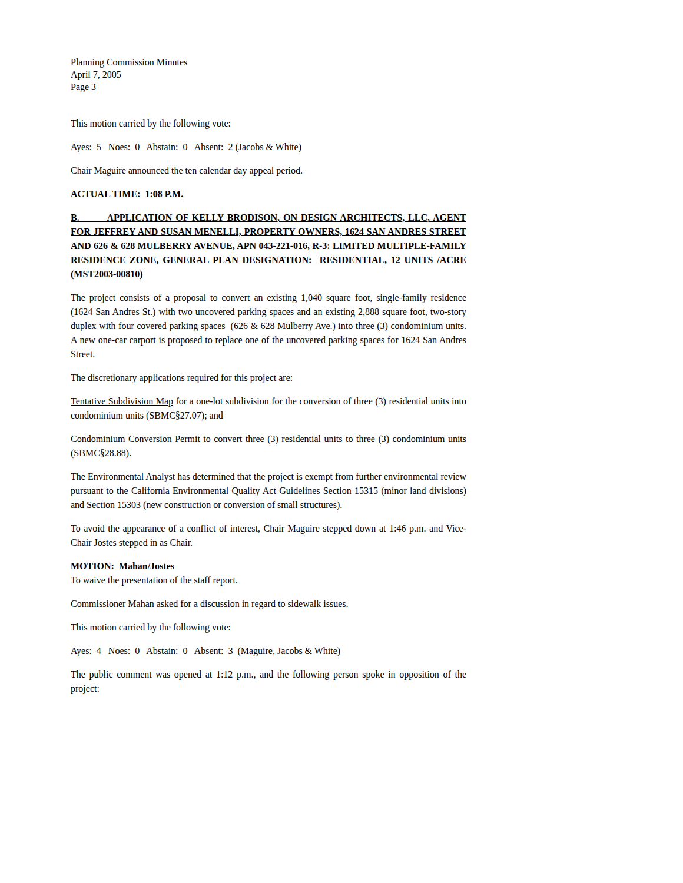Planning Commission Minutes
April 7, 2005
Page 3
This motion carried by the following vote:
Ayes: 5 Noes: 0 Abstain: 0 Absent: 2 (Jacobs & White)
Chair Maguire announced the ten calendar day appeal period.
ACTUAL TIME: 1:08 P.M.
B. APPLICATION OF KELLY BRODISON, ON DESIGN ARCHITECTS, LLC, AGENT FOR JEFFREY AND SUSAN MENELLI, PROPERTY OWNERS, 1624 SAN ANDRES STREET AND 626 & 628 MULBERRY AVENUE, APN 043-221-016, R-3: LIMITED MULTIPLE-FAMILY RESIDENCE ZONE, GENERAL PLAN DESIGNATION: RESIDENTIAL, 12 UNITS /ACRE (MST2003-00810)
The project consists of a proposal to convert an existing 1,040 square foot, single-family residence (1624 San Andres St.) with two uncovered parking spaces and an existing 2,888 square foot, two-story duplex with four covered parking spaces (626 & 628 Mulberry Ave.) into three (3) condominium units. A new one-car carport is proposed to replace one of the uncovered parking spaces for 1624 San Andres Street.
The discretionary applications required for this project are:
Tentative Subdivision Map for a one-lot subdivision for the conversion of three (3) residential units into condominium units (SBMC§27.07); and
Condominium Conversion Permit to convert three (3) residential units to three (3) condominium units (SBMC§28.88).
The Environmental Analyst has determined that the project is exempt from further environmental review pursuant to the California Environmental Quality Act Guidelines Section 15315 (minor land divisions) and Section 15303 (new construction or conversion of small structures).
To avoid the appearance of a conflict of interest, Chair Maguire stepped down at 1:46 p.m. and Vice-Chair Jostes stepped in as Chair.
MOTION: Mahan/Jostes
To waive the presentation of the staff report.
Commissioner Mahan asked for a discussion in regard to sidewalk issues.
This motion carried by the following vote:
Ayes: 4 Noes: 0 Abstain: 0 Absent: 3 (Maguire, Jacobs & White)
The public comment was opened at 1:12 p.m., and the following person spoke in opposition of the project: